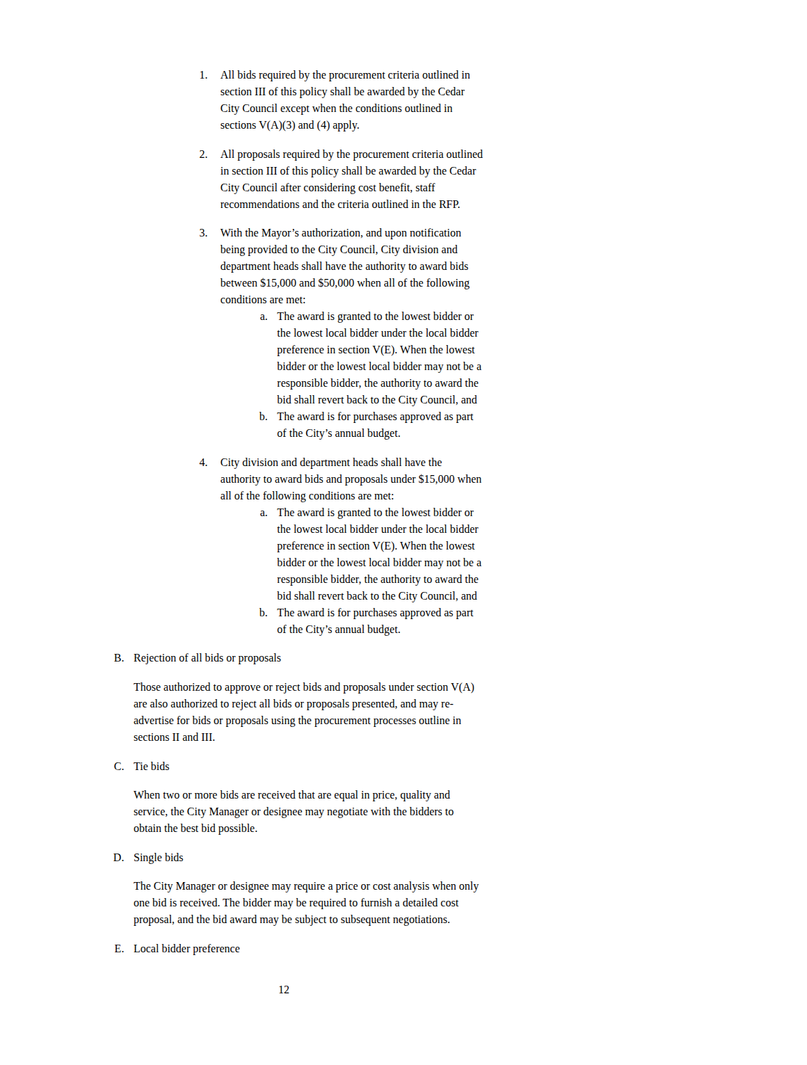All bids required by the procurement criteria outlined in section III of this policy shall be awarded by the Cedar City Council except when the conditions outlined in sections V(A)(3) and (4) apply.
All proposals required by the procurement criteria outlined in section III of this policy shall be awarded by the Cedar City Council after considering cost benefit, staff recommendations and the criteria outlined in the RFP.
With the Mayor’s authorization, and upon notification being provided to the City Council, City division and department heads shall have the authority to award bids between $15,000 and $50,000 when all of the following conditions are met:
The award is granted to the lowest bidder or the lowest local bidder under the local bidder preference in section V(E). When the lowest bidder or the lowest local bidder may not be a responsible bidder, the authority to award the bid shall revert back to the City Council, and
The award is for purchases approved as part of the City’s annual budget.
City division and department heads shall have the authority to award bids and proposals under $15,000 when all of the following conditions are met:
The award is granted to the lowest bidder or the lowest local bidder under the local bidder preference in section V(E). When the lowest bidder or the lowest local bidder may not be a responsible bidder, the authority to award the bid shall revert back to the City Council, and
The award is for purchases approved as part of the City’s annual budget.
Rejection of all bids or proposals
Those authorized to approve or reject bids and proposals under section V(A) are also authorized to reject all bids or proposals presented, and may re-advertise for bids or proposals using the procurement processes outline in sections II and III.
Tie bids
When two or more bids are received that are equal in price, quality and service, the City Manager or designee may negotiate with the bidders to obtain the best bid possible.
Single bids
The City Manager or designee may require a price or cost analysis when only one bid is received. The bidder may be required to furnish a detailed cost proposal, and the bid award may be subject to subsequent negotiations.
Local bidder preference
12